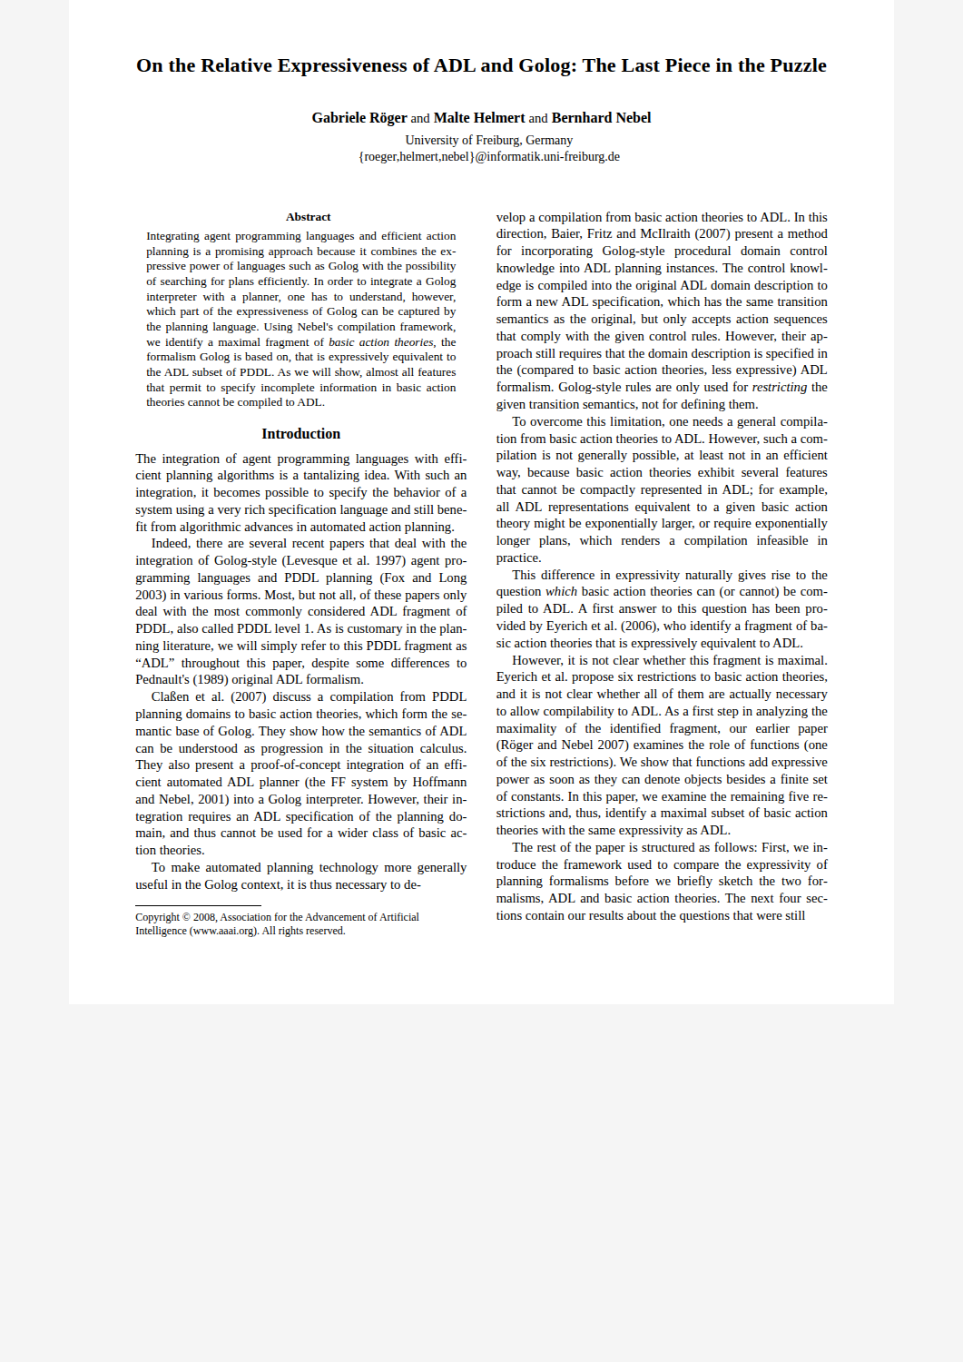On the Relative Expressiveness of ADL and Golog: The Last Piece in the Puzzle
Gabriele Röger and Malte Helmert and Bernhard Nebel
University of Freiburg, Germany
{roeger,helmert,nebel}@informatik.uni-freiburg.de
Abstract
Integrating agent programming languages and efficient action planning is a promising approach because it combines the expressive power of languages such as Golog with the possibility of searching for plans efficiently. In order to integrate a Golog interpreter with a planner, one has to understand, however, which part of the expressiveness of Golog can be captured by the planning language. Using Nebel's compilation framework, we identify a maximal fragment of basic action theories, the formalism Golog is based on, that is expressively equivalent to the ADL subset of PDDL. As we will show, almost all features that permit to specify incomplete information in basic action theories cannot be compiled to ADL.
Introduction
The integration of agent programming languages with efficient planning algorithms is a tantalizing idea. With such an integration, it becomes possible to specify the behavior of a system using a very rich specification language and still benefit from algorithmic advances in automated action planning.
Indeed, there are several recent papers that deal with the integration of Golog-style (Levesque et al. 1997) agent programming languages and PDDL planning (Fox and Long 2003) in various forms. Most, but not all, of these papers only deal with the most commonly considered ADL fragment of PDDL, also called PDDL level 1. As is customary in the planning literature, we will simply refer to this PDDL fragment as “ADL” throughout this paper, despite some differences to Pednault's (1989) original ADL formalism.
Claßen et al. (2007) discuss a compilation from PDDL planning domains to basic action theories, which form the semantic base of Golog. They show how the semantics of ADL can be understood as progression in the situation calculus. They also present a proof-of-concept integration of an efficient automated ADL planner (the FF system by Hoffmann and Nebel, 2001) into a Golog interpreter. However, their integration requires an ADL specification of the planning domain, and thus cannot be used for a wider class of basic action theories.
To make automated planning technology more generally useful in the Golog context, it is thus necessary to de-
Copyright © 2008, Association for the Advancement of Artificial Intelligence (www.aaai.org). All rights reserved.
velop a compilation from basic action theories to ADL. In this direction, Baier, Fritz and McIlraith (2007) present a method for incorporating Golog-style procedural domain control knowledge into ADL planning instances. The control knowledge is compiled into the original ADL domain description to form a new ADL specification, which has the same transition semantics as the original, but only accepts action sequences that comply with the given control rules. However, their approach still requires that the domain description is specified in the (compared to basic action theories, less expressive) ADL formalism. Golog-style rules are only used for restricting the given transition semantics, not for defining them.
To overcome this limitation, one needs a general compilation from basic action theories to ADL. However, such a compilation is not generally possible, at least not in an efficient way, because basic action theories exhibit several features that cannot be compactly represented in ADL; for example, all ADL representations equivalent to a given basic action theory might be exponentially larger, or require exponentially longer plans, which renders a compilation infeasible in practice.
This difference in expressivity naturally gives rise to the question which basic action theories can (or cannot) be compiled to ADL. A first answer to this question has been provided by Eyerich et al. (2006), who identify a fragment of basic action theories that is expressively equivalent to ADL.
However, it is not clear whether this fragment is maximal. Eyerich et al. propose six restrictions to basic action theories, and it is not clear whether all of them are actually necessary to allow compilability to ADL. As a first step in analyzing the maximality of the identified fragment, our earlier paper (Röger and Nebel 2007) examines the role of functions (one of the six restrictions). We show that functions add expressive power as soon as they can denote objects besides a finite set of constants. In this paper, we examine the remaining five restrictions and, thus, identify a maximal subset of basic action theories with the same expressivity as ADL.
The rest of the paper is structured as follows: First, we introduce the framework used to compare the expressivity of planning formalisms before we briefly sketch the two formalisms, ADL and basic action theories. The next four sections contain our results about the questions that were still